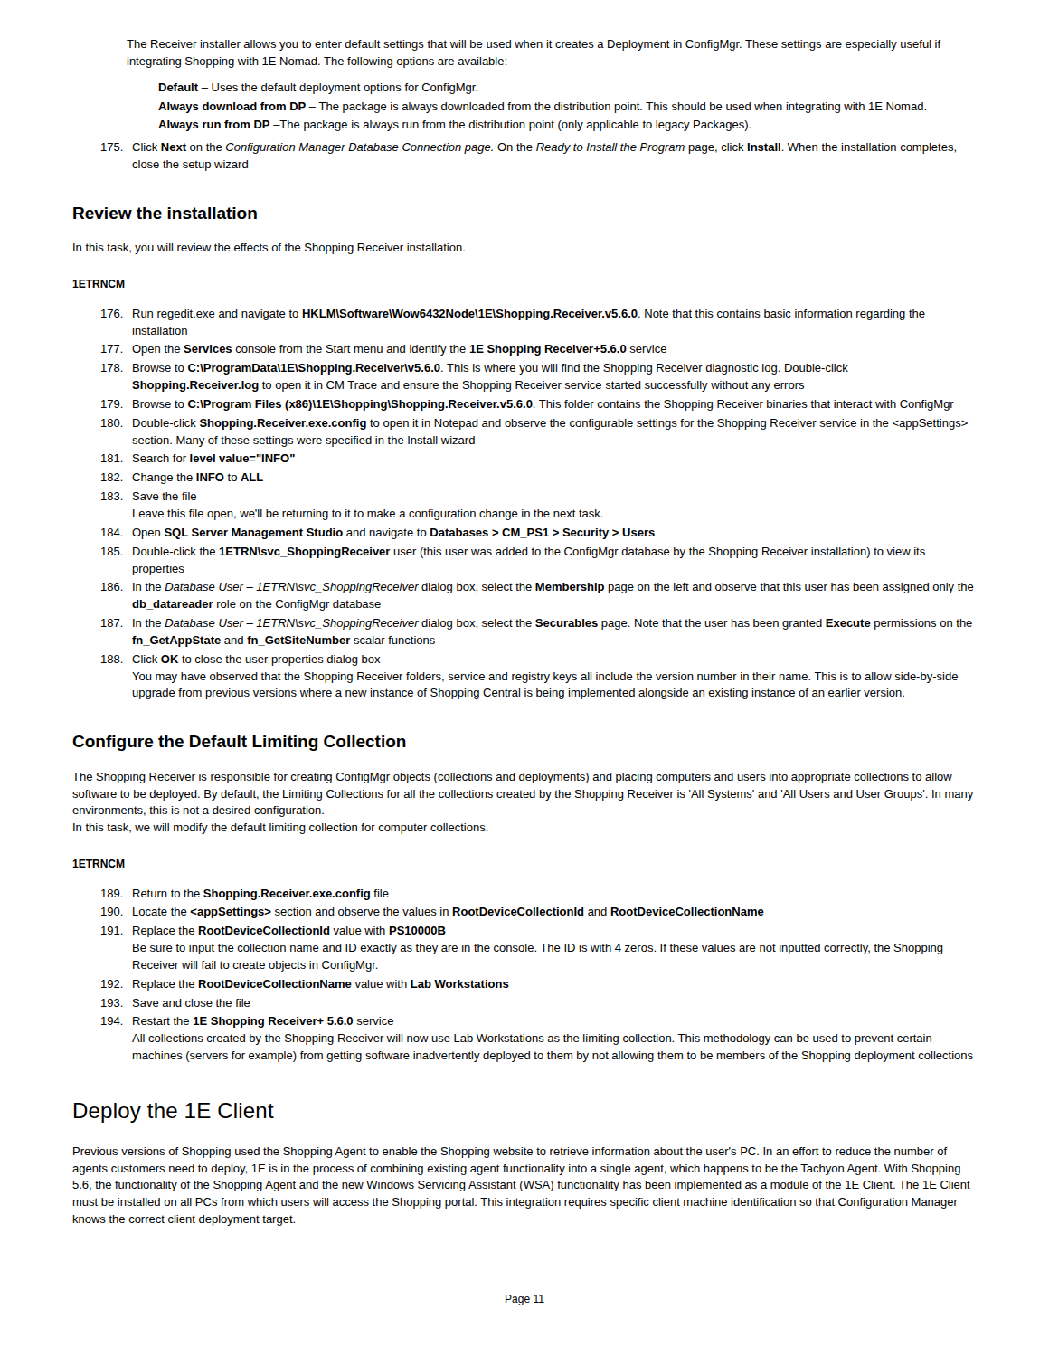The Receiver installer allows you to enter default settings that will be used when it creates a Deployment in ConfigMgr. These settings are especially useful if integrating Shopping with 1E Nomad. The following options are available:
Default – Uses the default deployment options for ConfigMgr.
Always download from DP – The package is always downloaded from the distribution point. This should be used when integrating with 1E Nomad.
Always run from DP –The package is always run from the distribution point (only applicable to legacy Packages).
Click Next on the Configuration Manager Database Connection page. On the Ready to Install the Program page, click Install. When the installation completes, close the setup wizard
Review the installation
In this task, you will review the effects of the Shopping Receiver installation.
1ETRNCM
Run regedit.exe and navigate to HKLM\Software\Wow6432Node\1E\Shopping.Receiver.v5.6.0. Note that this contains basic information regarding the installation
Open the Services console from the Start menu and identify the 1E Shopping Receiver+5.6.0 service
Browse to C:\ProgramData\1E\Shopping.Receiver\v5.6.0. This is where you will find the Shopping Receiver diagnostic log. Double-click Shopping.Receiver.log to open it in CM Trace and ensure the Shopping Receiver service started successfully without any errors
Browse to C:\Program Files (x86)\1E\Shopping\Shopping.Receiver.v5.6.0. This folder contains the Shopping Receiver binaries that interact with ConfigMgr
Double-click Shopping.Receiver.exe.config to open it in Notepad and observe the configurable settings for the Shopping Receiver service in the <appSettings> section. Many of these settings were specified in the Install wizard
Search for level value="INFO"
Change the INFO to ALL
Save the file Leave this file open, we'll be returning to it to make a configuration change in the next task.
Open SQL Server Management Studio and navigate to Databases > CM_PS1 > Security > Users
Double-click the 1ETRN\svc_ShoppingReceiver user (this user was added to the ConfigMgr database by the Shopping Receiver installation) to view its properties
In the Database User – 1ETRN\svc_ShoppingReceiver dialog box, select the Membership page on the left and observe that this user has been assigned only the db_datareader role on the ConfigMgr database
In the Database User – 1ETRN\svc_ShoppingReceiver dialog box, select the Securables page. Note that the user has been granted Execute permissions on the fn_GetAppState and fn_GetSiteNumber scalar functions
Click OK to close the user properties dialog box You may have observed that the Shopping Receiver folders, service and registry keys all include the version number in their name. This is to allow side-by-side upgrade from previous versions where a new instance of Shopping Central is being implemented alongside an existing instance of an earlier version.
Configure the Default Limiting Collection
The Shopping Receiver is responsible for creating ConfigMgr objects (collections and deployments) and placing computers and users into appropriate collections to allow software to be deployed. By default, the Limiting Collections for all the collections created by the Shopping Receiver is 'All Systems' and 'All Users and User Groups'. In many environments, this is not a desired configuration.
In this task, we will modify the default limiting collection for computer collections.
1ETRNCM
Return to the Shopping.Receiver.exe.config file
Locate the <appSettings> section and observe the values in RootDeviceCollectionId and RootDeviceCollectionName
Replace the RootDeviceCollectionId value with PS10000B Be sure to input the collection name and ID exactly as they are in the console. The ID is with 4 zeros. If these values are not inputted correctly, the Shopping Receiver will fail to create objects in ConfigMgr.
Replace the RootDeviceCollectionName value with Lab Workstations
Save and close the file
Restart the 1E Shopping Receiver+ 5.6.0 service All collections created by the Shopping Receiver will now use Lab Workstations as the limiting collection. This methodology can be used to prevent certain machines (servers for example) from getting software inadvertently deployed to them by not allowing them to be members of the Shopping deployment collections
Deploy the 1E Client
Previous versions of Shopping used the Shopping Agent to enable the Shopping website to retrieve information about the user's PC. In an effort to reduce the number of agents customers need to deploy, 1E is in the process of combining existing agent functionality into a single agent, which happens to be the Tachyon Agent. With Shopping 5.6, the functionality of the Shopping Agent and the new Windows Servicing Assistant (WSA) functionality has been implemented as a module of the 1E Client. The 1E Client must be installed on all PCs from which users will access the Shopping portal. This integration requires specific client machine identification so that Configuration Manager knows the correct client deployment target.
Page 11